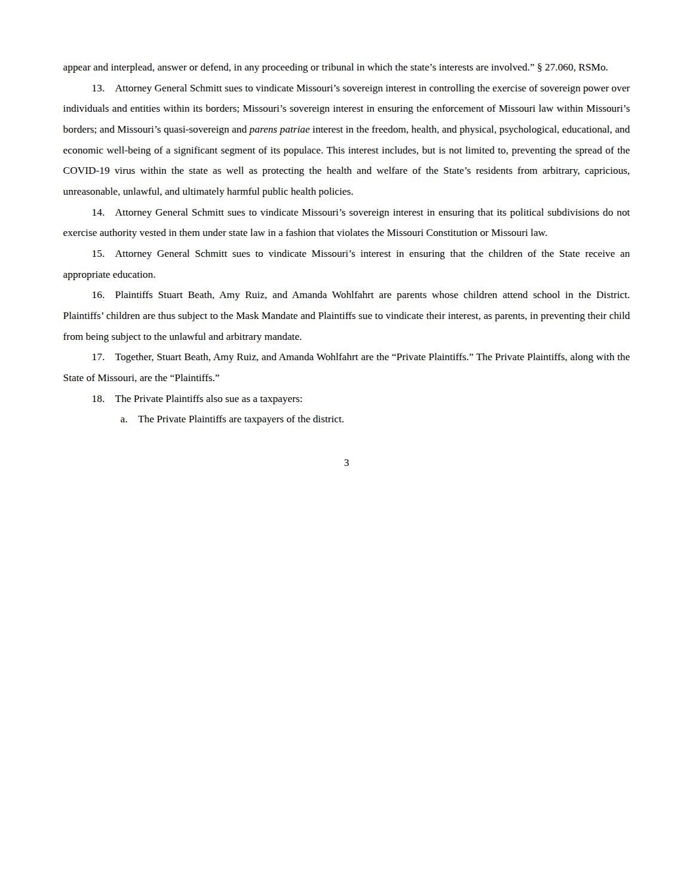appear and interplead, answer or defend, in any proceeding or tribunal in which the state’s interests are involved.” § 27.060, RSMo.
13. Attorney General Schmitt sues to vindicate Missouri’s sovereign interest in controlling the exercise of sovereign power over individuals and entities within its borders; Missouri’s sovereign interest in ensuring the enforcement of Missouri law within Missouri’s borders; and Missouri’s quasi-sovereign and parens patriae interest in the freedom, health, and physical, psychological, educational, and economic well-being of a significant segment of its populace. This interest includes, but is not limited to, preventing the spread of the COVID-19 virus within the state as well as protecting the health and welfare of the State’s residents from arbitrary, capricious, unreasonable, unlawful, and ultimately harmful public health policies.
14. Attorney General Schmitt sues to vindicate Missouri’s sovereign interest in ensuring that its political subdivisions do not exercise authority vested in them under state law in a fashion that violates the Missouri Constitution or Missouri law.
15. Attorney General Schmitt sues to vindicate Missouri’s interest in ensuring that the children of the State receive an appropriate education.
16. Plaintiffs Stuart Beath, Amy Ruiz, and Amanda Wohlfahrt are parents whose children attend school in the District. Plaintiffs’ children are thus subject to the Mask Mandate and Plaintiffs sue to vindicate their interest, as parents, in preventing their child from being subject to the unlawful and arbitrary mandate.
17. Together, Stuart Beath, Amy Ruiz, and Amanda Wohlfahrt are the “Private Plaintiffs.” The Private Plaintiffs, along with the State of Missouri, are the “Plaintiffs.”
18. The Private Plaintiffs also sue as a taxpayers:
a. The Private Plaintiffs are taxpayers of the district.
3